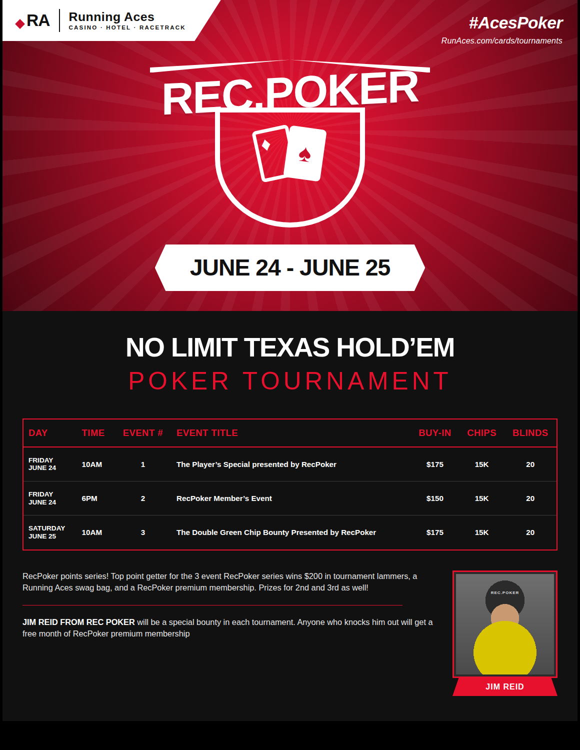RA
Running Aces CASINO · HOTEL · RACETRACK
#AcesPoker
RunAces.com/cards/tournaments
REC. POKER
♦
♠
JUNE 24 - JUNE 25
NO LIMIT TEXAS HOLD’EM
POKER TOURNAMENT
| DAY | TIME | EVENT # | EVENT TITLE | BUY-IN | CHIPS | BLINDS |
| --- | --- | --- | --- | --- | --- | --- |
| FRIDAY JUNE 24 | 10AM | 1 | The Player’s Special presented by RecPoker | $175 | 15K | 20 |
| FRIDAY JUNE 24 | 6PM | 2 | RecPoker Member’s Event | $150 | 15K | 20 |
| SATURDAY JUNE 25 | 10AM | 3 | The Double Green Chip Bounty Presented by RecPoker | $175 | 15K | 20 |
RecPoker points series! Top point getter for the 3 event RecPoker series wins $200 in tournament lammers, a Running Aces swag bag, and a RecPoker premium membership. Prizes for 2nd and 3rd as well!
JIM REID FROM REC POKER will be a special bounty in each tournament. Anyone who knocks him out will get a free month of RecPoker premium membership
JIM REID